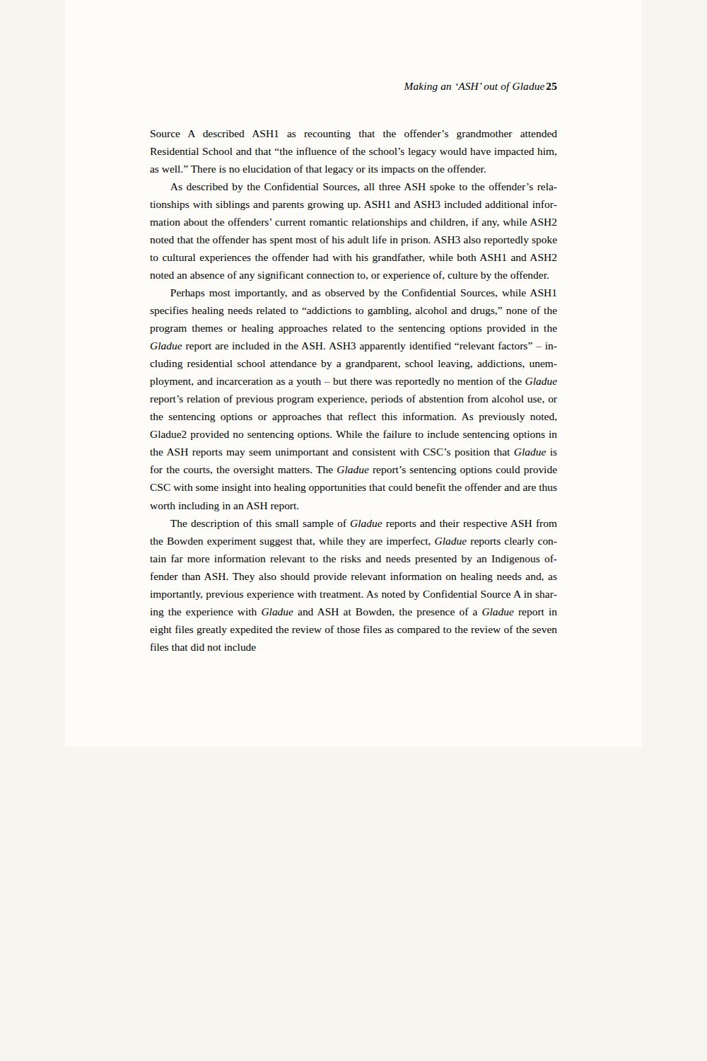Making an ‘ASH’ out of Gladue 25
Source A described ASH1 as recounting that the offender’s grandmother attended Residential School and that “the influence of the school’s legacy would have impacted him, as well.” There is no elucidation of that legacy or its impacts on the offender.
As described by the Confidential Sources, all three ASH spoke to the offender’s relationships with siblings and parents growing up. ASH1 and ASH3 included additional information about the offenders’ current romantic relationships and children, if any, while ASH2 noted that the offender has spent most of his adult life in prison. ASH3 also reportedly spoke to cultural experiences the offender had with his grandfather, while both ASH1 and ASH2 noted an absence of any significant connection to, or experience of, culture by the offender.
Perhaps most importantly, and as observed by the Confidential Sources, while ASH1 specifies healing needs related to “addictions to gambling, alcohol and drugs,” none of the program themes or healing approaches related to the sentencing options provided in the Gladue report are included in the ASH. ASH3 apparently identified “relevant factors” – including residential school attendance by a grandparent, school leaving, addictions, unemployment, and incarceration as a youth – but there was reportedly no mention of the Gladue report’s relation of previous program experience, periods of abstention from alcohol use, or the sentencing options or approaches that reflect this information. As previously noted, Gladue2 provided no sentencing options. While the failure to include sentencing options in the ASH reports may seem unimportant and consistent with CSC’s position that Gladue is for the courts, the oversight matters. The Gladue report’s sentencing options could provide CSC with some insight into healing opportunities that could benefit the offender and are thus worth including in an ASH report.
The description of this small sample of Gladue reports and their respective ASH from the Bowden experiment suggest that, while they are imperfect, Gladue reports clearly contain far more information relevant to the risks and needs presented by an Indigenous offender than ASH. They also should provide relevant information on healing needs and, as importantly, previous experience with treatment. As noted by Confidential Source A in sharing the experience with Gladue and ASH at Bowden, the presence of a Gladue report in eight files greatly expedited the review of those files as compared to the review of the seven files that did not include